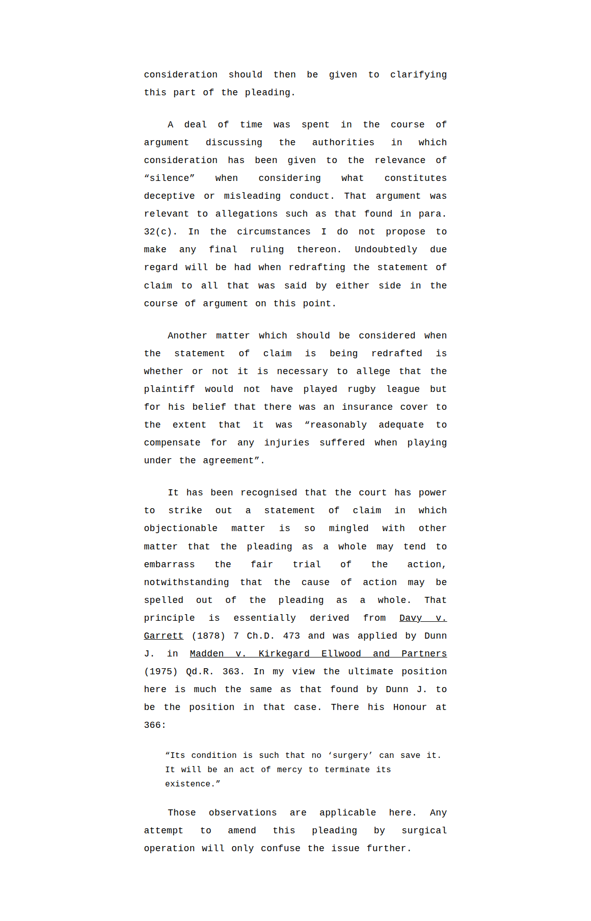consideration should then be given to clarifying this part of the pleading.
A deal of time was spent in the course of argument discussing the authorities in which consideration has been given to the relevance of “silence” when considering what constitutes deceptive or misleading conduct. That argument was relevant to allegations such as that found in para. 32(c). In the circumstances I do not propose to make any final ruling thereon. Undoubtedly due regard will be had when redrafting the statement of claim to all that was said by either side in the course of argument on this point.
Another matter which should be considered when the statement of claim is being redrafted is whether or not it is necessary to allege that the plaintiff would not have played rugby league but for his belief that there was an insurance cover to the extent that it was “reasonably adequate to compensate for any injuries suffered when playing under the agreement”.
It has been recognised that the court has power to strike out a statement of claim in which objectionable matter is so mingled with other matter that the pleading as a whole may tend to embarrass the fair trial of the action, notwithstanding that the cause of action may be spelled out of the pleading as a whole. That principle is essentially derived from Davy v. Garrett (1878) 7 Ch.D. 473 and was applied by Dunn J. in Madden v. Kirkegard Ellwood and Partners (1975) Qd.R. 363. In my view the ultimate position here is much the same as that found by Dunn J. to be the position in that case. There his Honour at 366:
“Its condition is such that no ‘surgery’ can save it. It will be an act of mercy to terminate its existence.”
Those observations are applicable here. Any attempt to amend this pleading by surgical operation will only confuse the issue further.